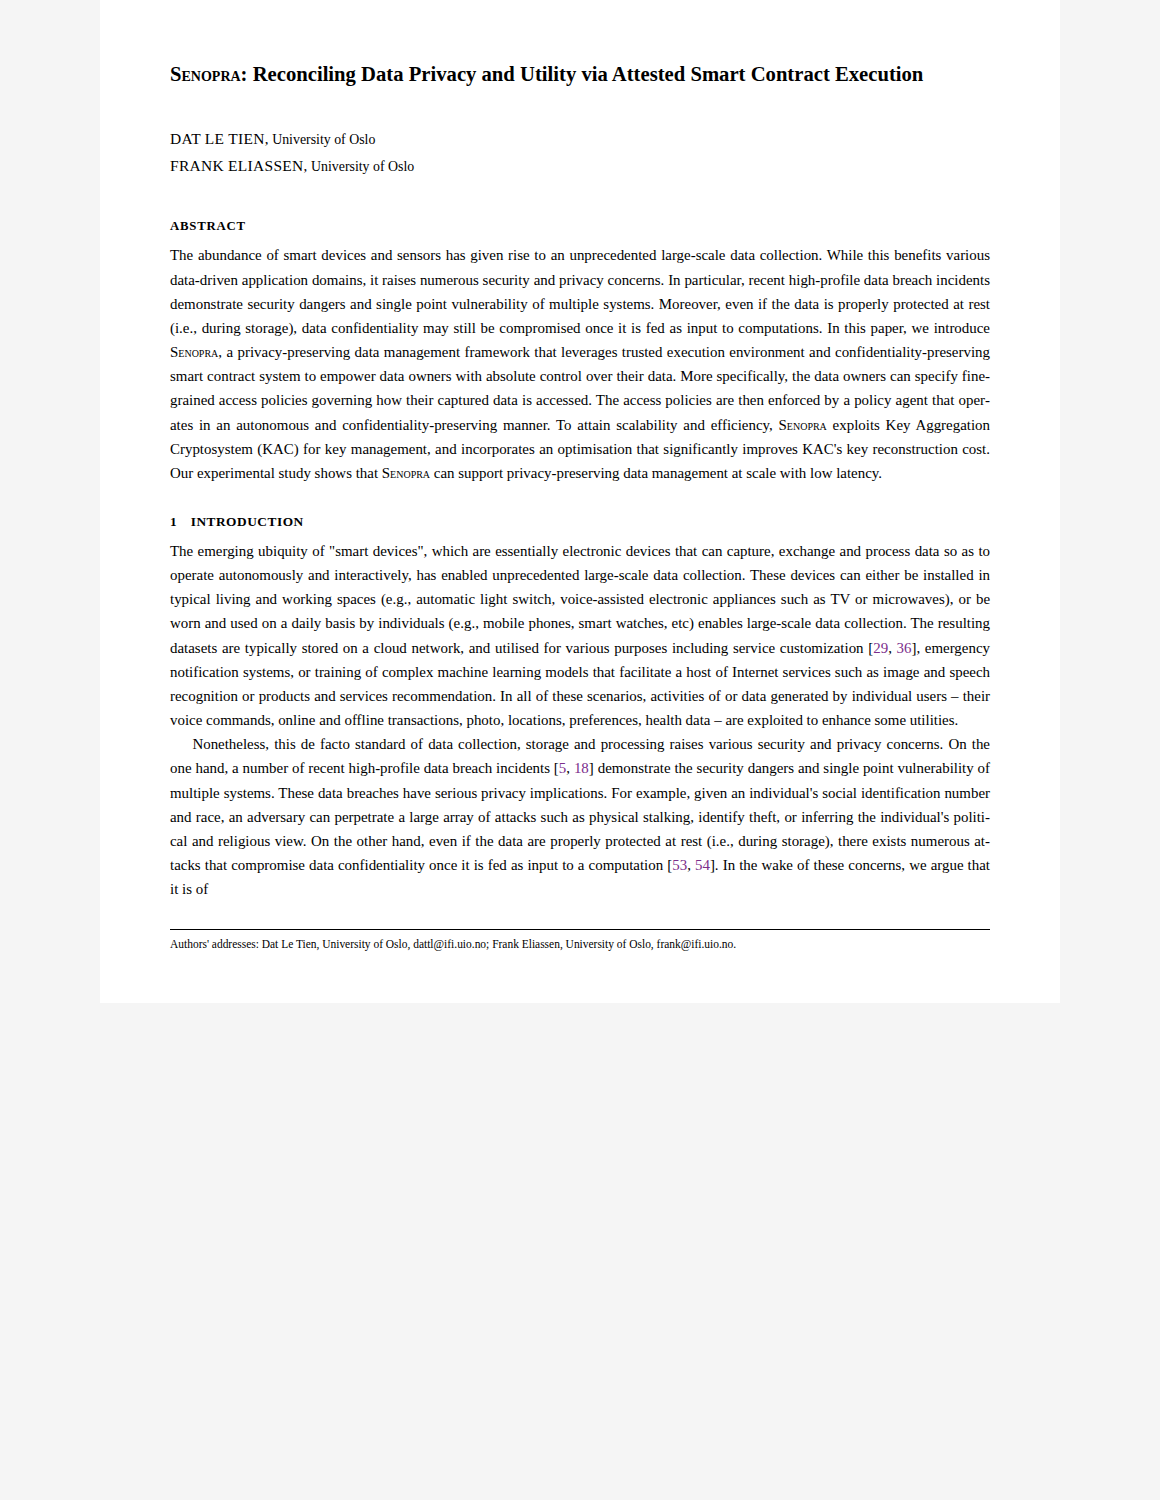Senopra: Reconciling Data Privacy and Utility via Attested Smart Contract Execution
DAT LE TIEN, University of Oslo
FRANK ELIASSEN, University of Oslo
ABSTRACT
The abundance of smart devices and sensors has given rise to an unprecedented large-scale data collection. While this benefits various data-driven application domains, it raises numerous security and privacy concerns. In particular, recent high-profile data breach incidents demonstrate security dangers and single point vulnerability of multiple systems. Moreover, even if the data is properly protected at rest (i.e., during storage), data confidentiality may still be compromised once it is fed as input to computations. In this paper, we introduce Senopra, a privacy-preserving data management framework that leverages trusted execution environment and confidentiality-preserving smart contract system to empower data owners with absolute control over their data. More specifically, the data owners can specify fine-grained access policies governing how their captured data is accessed. The access policies are then enforced by a policy agent that operates in an autonomous and confidentiality-preserving manner. To attain scalability and efficiency, Senopra exploits Key Aggregation Cryptosystem (KAC) for key management, and incorporates an optimisation that significantly improves KAC's key reconstruction cost. Our experimental study shows that Senopra can support privacy-preserving data management at scale with low latency.
1 INTRODUCTION
The emerging ubiquity of "smart devices", which are essentially electronic devices that can capture, exchange and process data so as to operate autonomously and interactively, has enabled unprecedented large-scale data collection. These devices can either be installed in typical living and working spaces (e.g., automatic light switch, voice-assisted electronic appliances such as TV or microwaves), or be worn and used on a daily basis by individuals (e.g., mobile phones, smart watches, etc) enables large-scale data collection. The resulting datasets are typically stored on a cloud network, and utilised for various purposes including service customization [29, 36], emergency notification systems, or training of complex machine learning models that facilitate a host of Internet services such as image and speech recognition or products and services recommendation. In all of these scenarios, activities of or data generated by individual users – their voice commands, online and offline transactions, photo, locations, preferences, health data – are exploited to enhance some utilities.
Nonetheless, this de facto standard of data collection, storage and processing raises various security and privacy concerns. On the one hand, a number of recent high-profile data breach incidents [5, 18] demonstrate the security dangers and single point vulnerability of multiple systems. These data breaches have serious privacy implications. For example, given an individual's social identification number and race, an adversary can perpetrate a large array of attacks such as physical stalking, identify theft, or inferring the individual's political and religious view. On the other hand, even if the data are properly protected at rest (i.e., during storage), there exists numerous attacks that compromise data confidentiality once it is fed as input to a computation [53, 54]. In the wake of these concerns, we argue that it is of
Authors' addresses: Dat Le Tien, University of Oslo, dattl@ifi.uio.no; Frank Eliassen, University of Oslo, frank@ifi.uio.no.